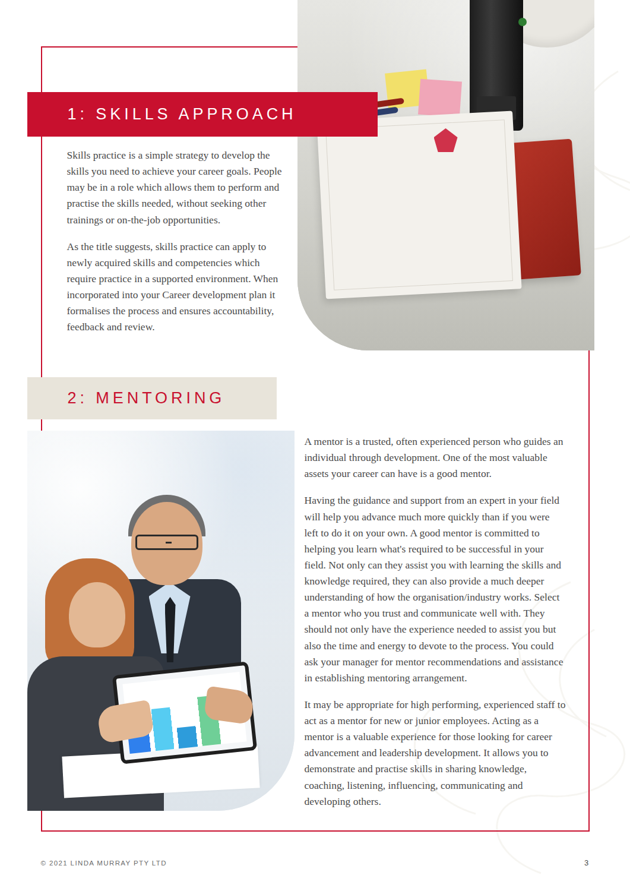1: Skills Approach
Skills practice is a simple strategy to develop the skills you need to achieve your career goals. People may be in a role which allows them to perform and practise the skills needed, without seeking other trainings or on-the-job opportunities.
As the title suggests, skills practice can apply to newly acquired skills and competencies which require practice in a supported environment. When incorporated into your Career development plan it formalises the process and ensures accountability, feedback and review.
2: Mentoring
A mentor is a trusted, often experienced person who guides an individual through development. One of the most valuable assets your career can have is a good mentor.
Having the guidance and support from an expert in your field will help you advance much more quickly than if you were left to do it on your own. A good mentor is committed to helping you learn what's required to be successful in your field. Not only can they assist you with learning the skills and knowledge required, they can also provide a much deeper understanding of how the organisation/industry works. Select a mentor who you trust and communicate well with. They should not only have the experience needed to assist you but also the time and energy to devote to the process. You could ask your manager for mentor recommendations and assistance in establishing mentoring arrangement.
It may be appropriate for high performing, experienced staff to act as a mentor for new or junior employees. Acting as a mentor is a valuable experience for those looking for career advancement and leadership development. It allows you to demonstrate and practise skills in sharing knowledge, coaching, listening, influencing, communicating and developing others.
© 2021 LINDA MURRAY PTY LTD 3